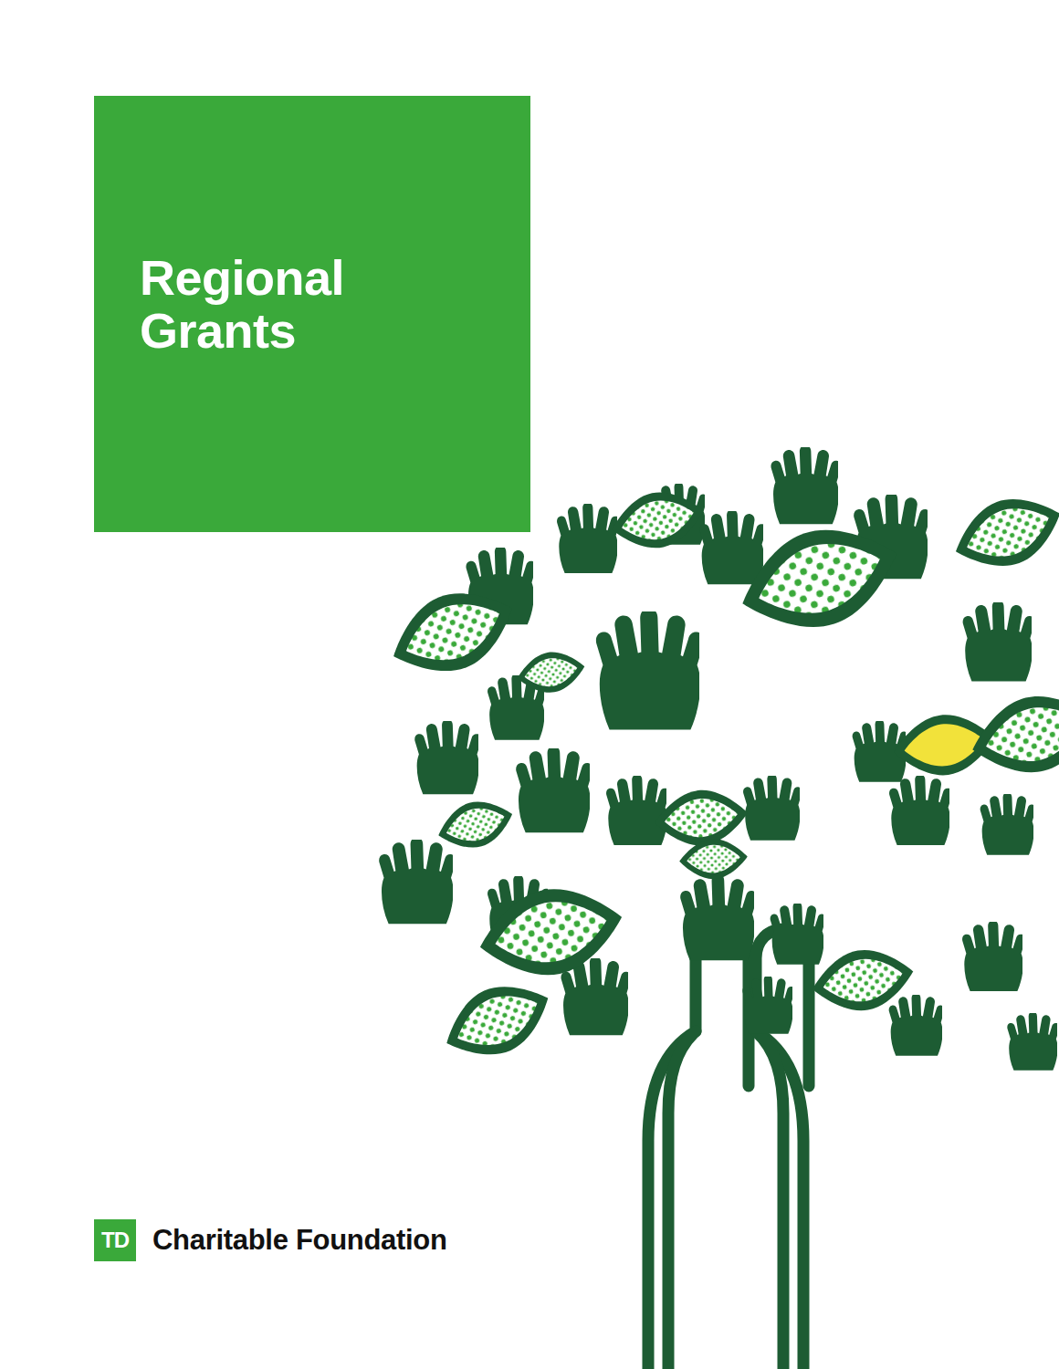Regional
Grants
TD
Charitable Foundation